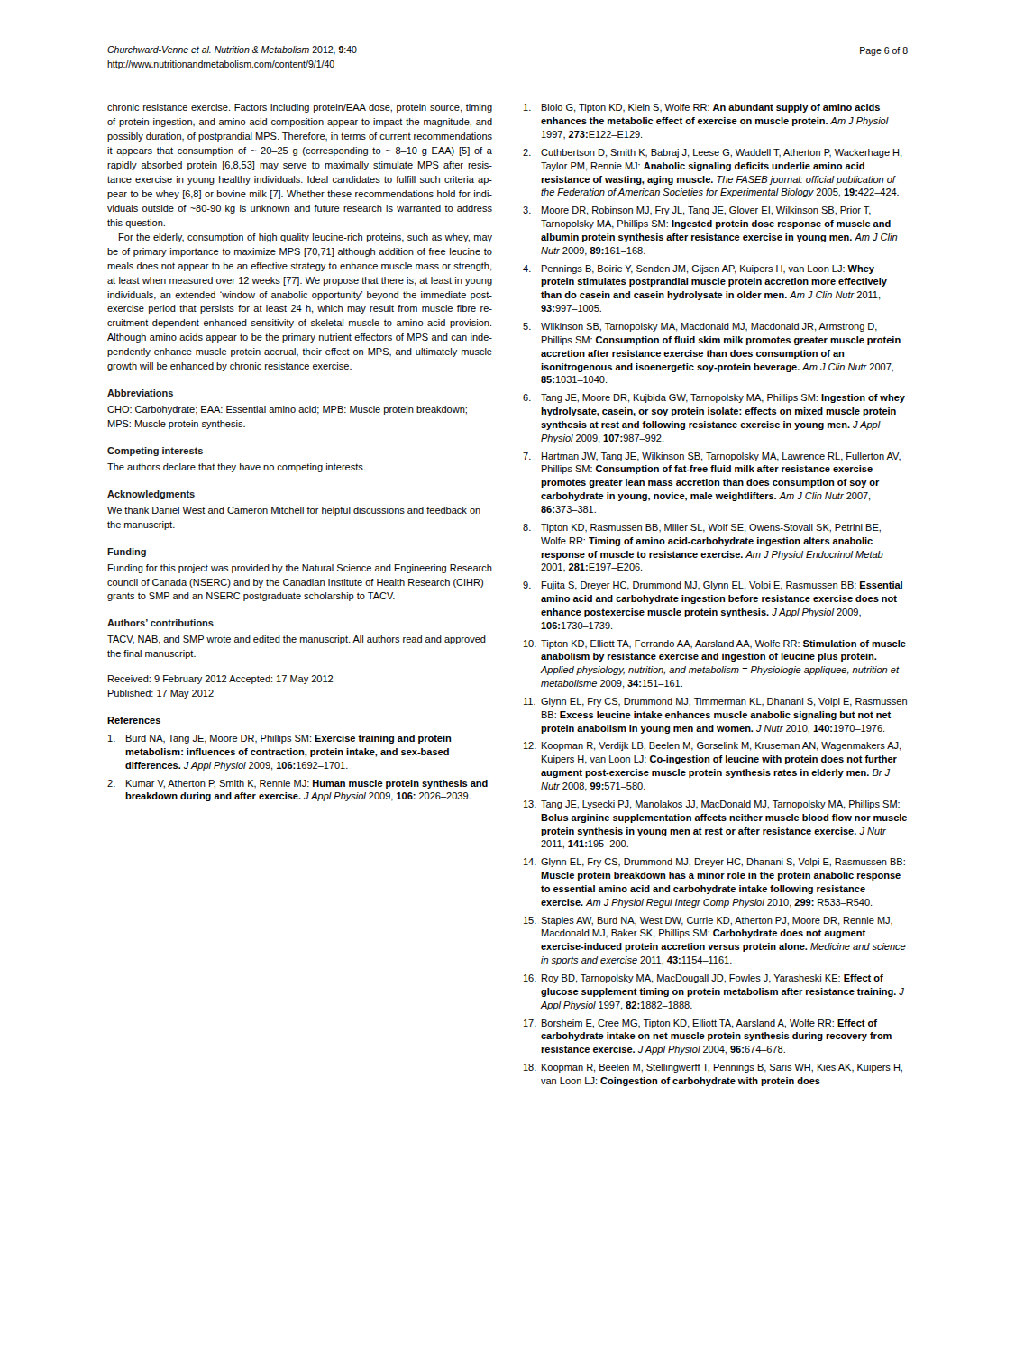Churchward-Venne et al. Nutrition & Metabolism 2012, 9:40
http://www.nutritionandmetabolism.com/content/9/1/40
Page 6 of 8
chronic resistance exercise. Factors including protein/EAA dose, protein source, timing of protein ingestion, and amino acid composition appear to impact the magnitude, and possibly duration, of postprandial MPS. Therefore, in terms of current recommendations it appears that consumption of ~ 20–25 g (corresponding to ~ 8–10 g EAA) [5] of a rapidly absorbed protein [6,8,53] may serve to maximally stimulate MPS after resistance exercise in young healthy individuals. Ideal candidates to fulfill such criteria appear to be whey [6,8] or bovine milk [7]. Whether these recommendations hold for individuals outside of ~80-90 kg is unknown and future research is warranted to address this question.
For the elderly, consumption of high quality leucine-rich proteins, such as whey, may be of primary importance to maximize MPS [70,71] although addition of free leucine to meals does not appear to be an effective strategy to enhance muscle mass or strength, at least when measured over 12 weeks [77]. We propose that there is, at least in young individuals, an extended ‘window of anabolic opportunity’ beyond the immediate post-exercise period that persists for at least 24 h, which may result from muscle fibre recruitment dependent enhanced sensitivity of skeletal muscle to amino acid provision. Although amino acids appear to be the primary nutrient effectors of MPS and can independently enhance muscle protein accrual, their effect on MPS, and ultimately muscle growth will be enhanced by chronic resistance exercise.
Abbreviations
CHO: Carbohydrate; EAA: Essential amino acid; MPB: Muscle protein breakdown; MPS: Muscle protein synthesis.
Competing interests
The authors declare that they have no competing interests.
Acknowledgments
We thank Daniel West and Cameron Mitchell for helpful discussions and feedback on the manuscript.
Funding
Funding for this project was provided by the Natural Science and Engineering Research council of Canada (NSERC) and by the Canadian Institute of Health Research (CIHR) grants to SMP and an NSERC postgraduate scholarship to TACV.
Authors’ contributions
TACV, NAB, and SMP wrote and edited the manuscript. All authors read and approved the final manuscript.
Received: 9 February 2012 Accepted: 17 May 2012
Published: 17 May 2012
References
Burd NA, Tang JE, Moore DR, Phillips SM: Exercise training and protein metabolism: influences of contraction, protein intake, and sex-based differences. J Appl Physiol 2009, 106: 1692–1701.
Kumar V, Atherton P, Smith K, Rennie MJ: Human muscle protein synthesis and breakdown during and after exercise. J Appl Physiol 2009, 106: 2026–2039.
Biolo G, Tipton KD, Klein S, Wolfe RR: An abundant supply of amino acids enhances the metabolic effect of exercise on muscle protein. Am J Physiol 1997, 273: E122–E129.
Cuthbertson D, Smith K, Babraj J, Leese G, Waddell T, Atherton P, Wackerhage H, Taylor PM, Rennie MJ: Anabolic signaling deficits underlie amino acid resistance of wasting, aging muscle. The FASEB journal: official publication of the Federation of American Societies for Experimental Biology 2005, 19: 422–424.
Moore DR, Robinson MJ, Fry JL, Tang JE, Glover EI, Wilkinson SB, Prior T, Tarnopolsky MA, Phillips SM: Ingested protein dose response of muscle and albumin protein synthesis after resistance exercise in young men. Am J Clin Nutr 2009, 89: 161–168.
Pennings B, Boirie Y, Senden JM, Gijsen AP, Kuipers H, van Loon LJ: Whey protein stimulates postprandial muscle protein accretion more effectively than do casein and casein hydrolysate in older men. Am J Clin Nutr 2011, 93: 997–1005.
Wilkinson SB, Tarnopolsky MA, Macdonald MJ, Macdonald JR, Armstrong D, Phillips SM: Consumption of fluid skim milk promotes greater muscle protein accretion after resistance exercise than does consumption of an isonitrogenous and isoenergetic soy-protein beverage. Am J Clin Nutr 2007, 85: 1031–1040.
Tang JE, Moore DR, Kujbida GW, Tarnopolsky MA, Phillips SM: Ingestion of whey hydrolysate, casein, or soy protein isolate: effects on mixed muscle protein synthesis at rest and following resistance exercise in young men. J Appl Physiol 2009, 107: 987–992.
Hartman JW, Tang JE, Wilkinson SB, Tarnopolsky MA, Lawrence RL, Fullerton AV, Phillips SM: Consumption of fat-free fluid milk after resistance exercise promotes greater lean mass accretion than does consumption of soy or carbohydrate in young, novice, male weightlifters. Am J Clin Nutr 2007, 86: 373–381.
Tipton KD, Rasmussen BB, Miller SL, Wolf SE, Owens-Stovall SK, Petrini BE, Wolfe RR: Timing of amino acid-carbohydrate ingestion alters anabolic response of muscle to resistance exercise. Am J Physiol Endocrinol Metab 2001, 281: E197–E206.
Fujita S, Dreyer HC, Drummond MJ, Glynn EL, Volpi E, Rasmussen BB: Essential amino acid and carbohydrate ingestion before resistance exercise does not enhance postexercise muscle protein synthesis. J Appl Physiol 2009, 106: 1730–1739.
Tipton KD, Elliott TA, Ferrando AA, Aarsland AA, Wolfe RR: Stimulation of muscle anabolism by resistance exercise and ingestion of leucine plus protein. Applied physiology, nutrition, and metabolism = Physiologie appliquee, nutrition et metabolisme 2009, 34: 151–161.
Glynn EL, Fry CS, Drummond MJ, Timmerman KL, Dhanani S, Volpi E, Rasmussen BB: Excess leucine intake enhances muscle anabolic signaling but not net protein anabolism in young men and women. J Nutr 2010, 140: 1970–1976.
Koopman R, Verdijk LB, Beelen M, Gorselink M, Kruseman AN, Wagenmakers AJ, Kuipers H, van Loon LJ: Co-ingestion of leucine with protein does not further augment post-exercise muscle protein synthesis rates in elderly men. Br J Nutr 2008, 99: 571–580.
Tang JE, Lysecki PJ, Manolakos JJ, MacDonald MJ, Tarnopolsky MA, Phillips SM: Bolus arginine supplementation affects neither muscle blood flow nor muscle protein synthesis in young men at rest or after resistance exercise. J Nutr 2011, 141: 195–200.
Glynn EL, Fry CS, Drummond MJ, Dreyer HC, Dhanani S, Volpi E, Rasmussen BB: Muscle protein breakdown has a minor role in the protein anabolic response to essential amino acid and carbohydrate intake following resistance exercise. Am J Physiol Regul Integr Comp Physiol 2010, 299: R533–R540.
Staples AW, Burd NA, West DW, Currie KD, Atherton PJ, Moore DR, Rennie MJ, Macdonald MJ, Baker SK, Phillips SM: Carbohydrate does not augment exercise-induced protein accretion versus protein alone. Medicine and science in sports and exercise 2011, 43: 1154–1161.
Roy BD, Tarnopolsky MA, MacDougall JD, Fowles J, Yarasheski KE: Effect of glucose supplement timing on protein metabolism after resistance training. J Appl Physiol 1997, 82: 1882–1888.
Borsheim E, Cree MG, Tipton KD, Elliott TA, Aarsland A, Wolfe RR: Effect of carbohydrate intake on net muscle protein synthesis during recovery from resistance exercise. J Appl Physiol 2004, 96: 674–678.
Koopman R, Beelen M, Stellingwerff T, Pennings B, Saris WH, Kies AK, Kuipers H, van Loon LJ: Coingestion of carbohydrate with protein does